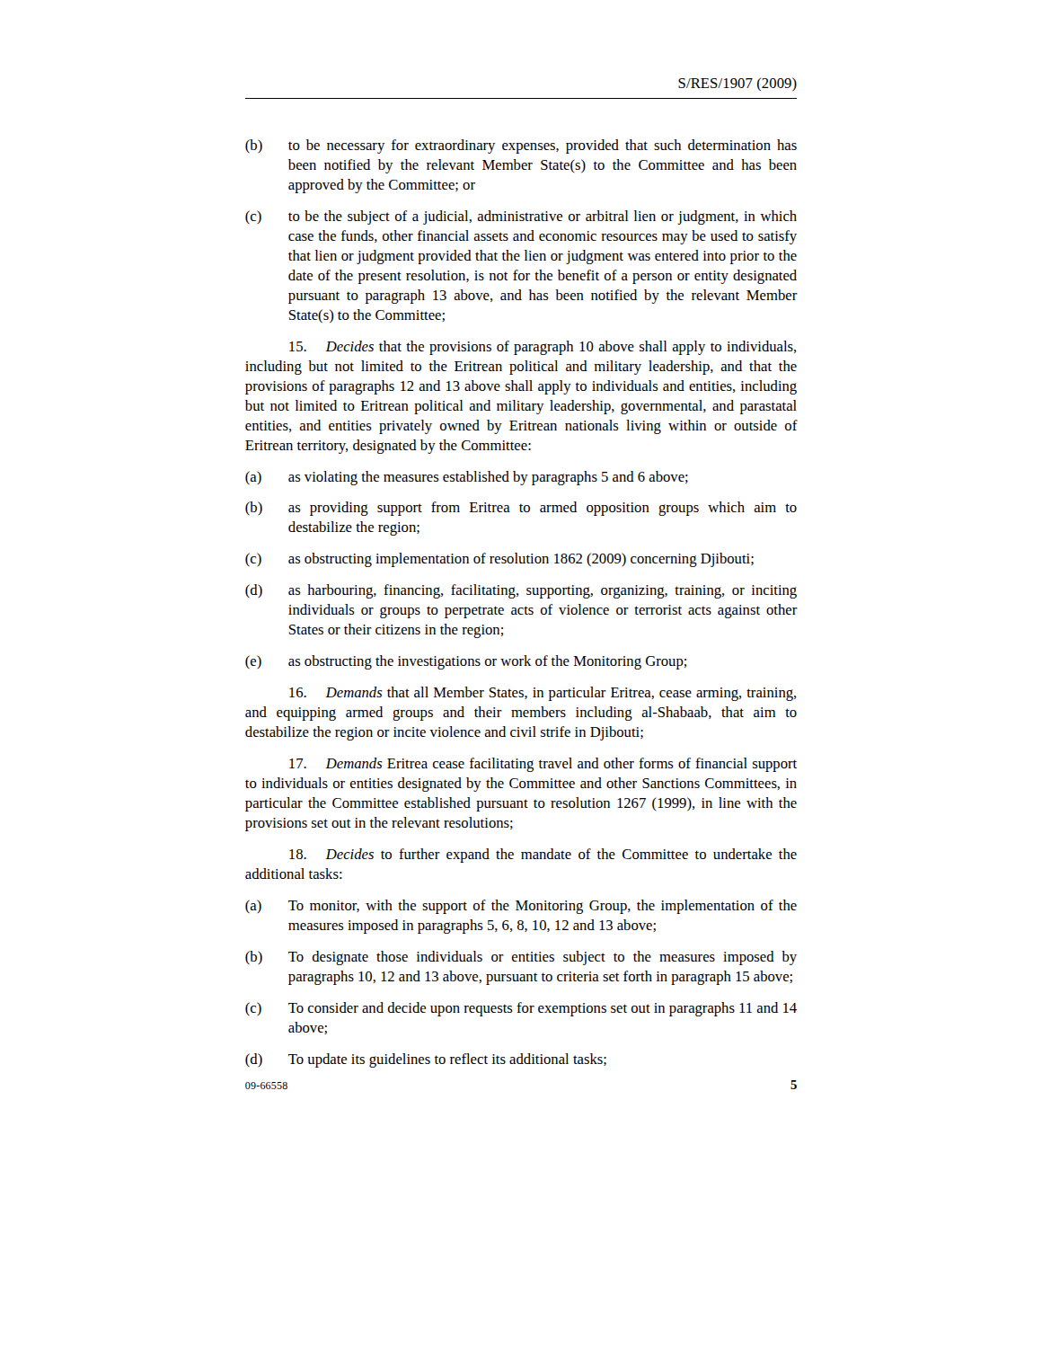S/RES/1907 (2009)
(b) to be necessary for extraordinary expenses, provided that such determination has been notified by the relevant Member State(s) to the Committee and has been approved by the Committee; or
(c) to be the subject of a judicial, administrative or arbitral lien or judgment, in which case the funds, other financial assets and economic resources may be used to satisfy that lien or judgment provided that the lien or judgment was entered into prior to the date of the present resolution, is not for the benefit of a person or entity designated pursuant to paragraph 13 above, and has been notified by the relevant Member State(s) to the Committee;
15. Decides that the provisions of paragraph 10 above shall apply to individuals, including but not limited to the Eritrean political and military leadership, and that the provisions of paragraphs 12 and 13 above shall apply to individuals and entities, including but not limited to Eritrean political and military leadership, governmental, and parastatal entities, and entities privately owned by Eritrean nationals living within or outside of Eritrean territory, designated by the Committee:
(a) as violating the measures established by paragraphs 5 and 6 above;
(b) as providing support from Eritrea to armed opposition groups which aim to destabilize the region;
(c) as obstructing implementation of resolution 1862 (2009) concerning Djibouti;
(d) as harbouring, financing, facilitating, supporting, organizing, training, or inciting individuals or groups to perpetrate acts of violence or terrorist acts against other States or their citizens in the region;
(e) as obstructing the investigations or work of the Monitoring Group;
16. Demands that all Member States, in particular Eritrea, cease arming, training, and equipping armed groups and their members including al-Shabaab, that aim to destabilize the region or incite violence and civil strife in Djibouti;
17. Demands Eritrea cease facilitating travel and other forms of financial support to individuals or entities designated by the Committee and other Sanctions Committees, in particular the Committee established pursuant to resolution 1267 (1999), in line with the provisions set out in the relevant resolutions;
18. Decides to further expand the mandate of the Committee to undertake the additional tasks:
(a) To monitor, with the support of the Monitoring Group, the implementation of the measures imposed in paragraphs 5, 6, 8, 10, 12 and 13 above;
(b) To designate those individuals or entities subject to the measures imposed by paragraphs 10, 12 and 13 above, pursuant to criteria set forth in paragraph 15 above;
(c) To consider and decide upon requests for exemptions set out in paragraphs 11 and 14 above;
(d) To update its guidelines to reflect its additional tasks;
09-66558 5